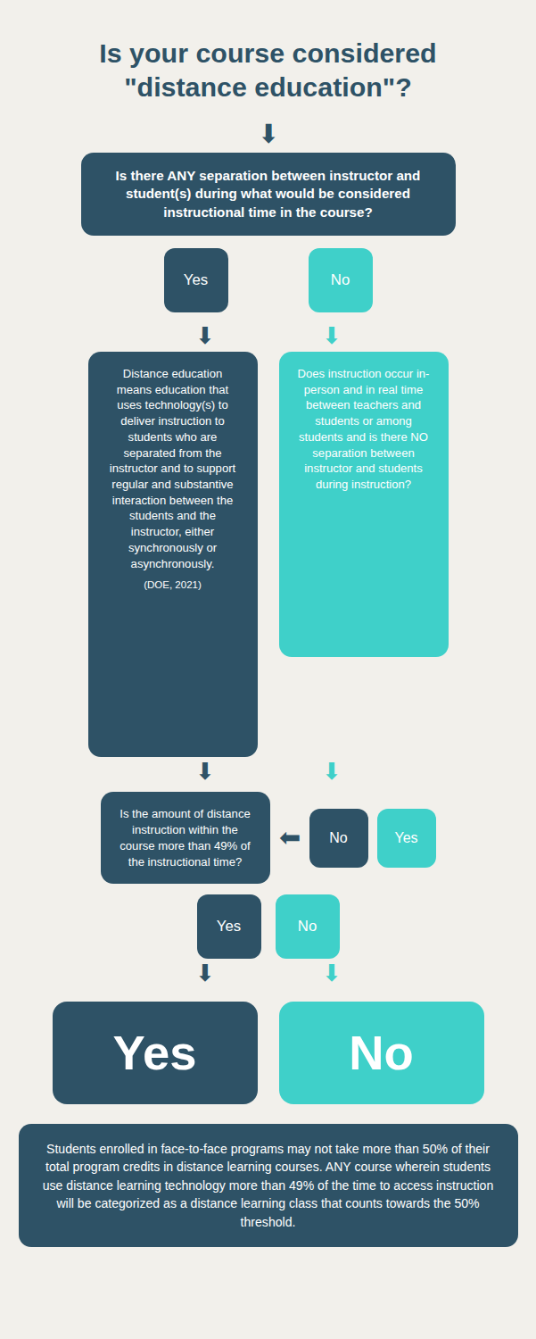Is your course considered
"distance education"?
⬇
Is there ANY separation between instructor and student(s) during what would be considered instructional time in the course?
Yes
No
⬇ ⬇
Distance education means education that uses technology(s) to deliver instruction to students who are separated from the instructor and to support regular and substantive interaction between the students and the instructor, either synchronously or asynchronously. (DOE, 2021)
Does instruction occur in-person and in real time between teachers and students or among students and is there NO separation between instructor and students during instruction?
⬇ ⬇
Is the amount of distance instruction within the course more than 49% of the instructional time?
⬅
No
Yes
Yes
No
⬇ ⬇
Yes
No
Students enrolled in face-to-face programs may not take more than 50% of their total program credits in distance learning courses. ANY course wherein students use distance learning technology more than 49% of the time to access instruction will be categorized as a distance learning class that counts towards the 50% threshold.